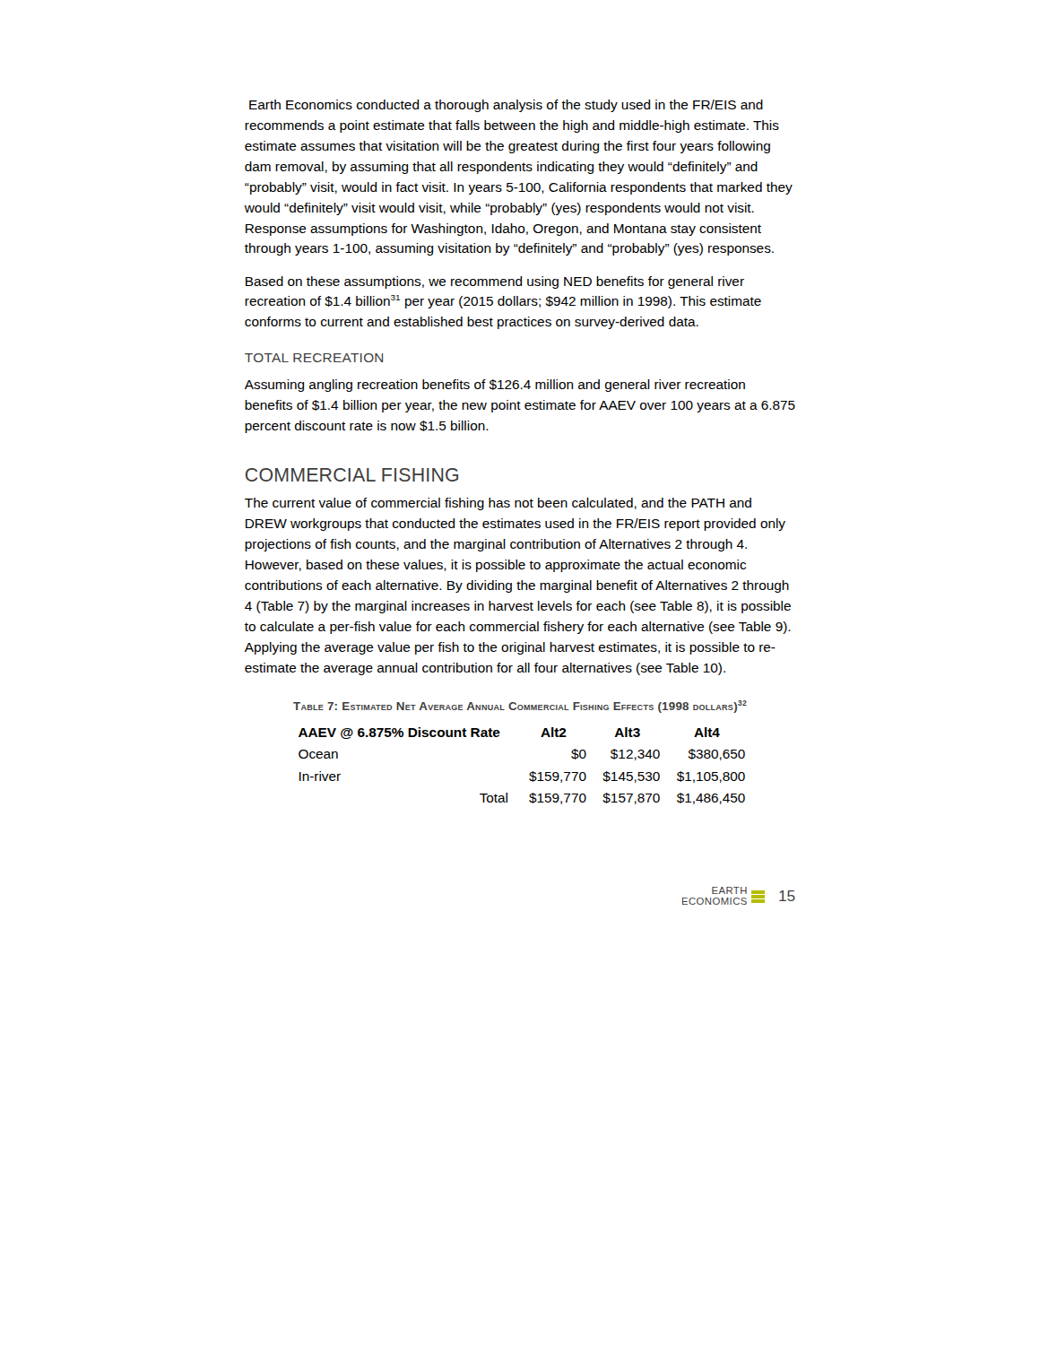Earth Economics conducted a thorough analysis of the study used in the FR/EIS and recommends a point estimate that falls between the high and middle-high estimate. This estimate assumes that visitation will be the greatest during the first four years following dam removal, by assuming that all respondents indicating they would “definitely” and “probably” visit, would in fact visit. In years 5-100, California respondents that marked they would “definitely” visit would visit, while “probably” (yes) respondents would not visit. Response assumptions for Washington, Idaho, Oregon, and Montana stay consistent through years 1-100, assuming visitation by “definitely” and “probably” (yes) responses.
Based on these assumptions, we recommend using NED benefits for general river recreation of $1.4 billion31 per year (2015 dollars; $942 million in 1998). This estimate conforms to current and established best practices on survey-derived data.
Total Recreation
Assuming angling recreation benefits of $126.4 million and general river recreation benefits of $1.4 billion per year, the new point estimate for AAEV over 100 years at a 6.875 percent discount rate is now $1.5 billion.
COMMERCIAL FISHING
The current value of commercial fishing has not been calculated, and the PATH and DREW workgroups that conducted the estimates used in the FR/EIS report provided only projections of fish counts, and the marginal contribution of Alternatives 2 through 4. However, based on these values, it is possible to approximate the actual economic contributions of each alternative. By dividing the marginal benefit of Alternatives 2 through 4 (Table 7) by the marginal increases in harvest levels for each (see Table 8), it is possible to calculate a per-fish value for each commercial fishery for each alternative (see Table 9). Applying the average value per fish to the original harvest estimates, it is possible to re-estimate the average annual contribution for all four alternatives (see Table 10).
Table 7: Estimated Net Average Annual Commercial Fishing Effects (1998 dollars)32
| AAEV @ 6.875% Discount Rate | Alt2 | Alt3 | Alt4 |
| --- | --- | --- | --- |
| Ocean | $0 | $12,340 | $380,650 |
| In-river | $159,770 | $145,530 | $1,105,800 |
| Total | $159,770 | $157,870 | $1,486,450 |
EARTH
ECONOMICS
15